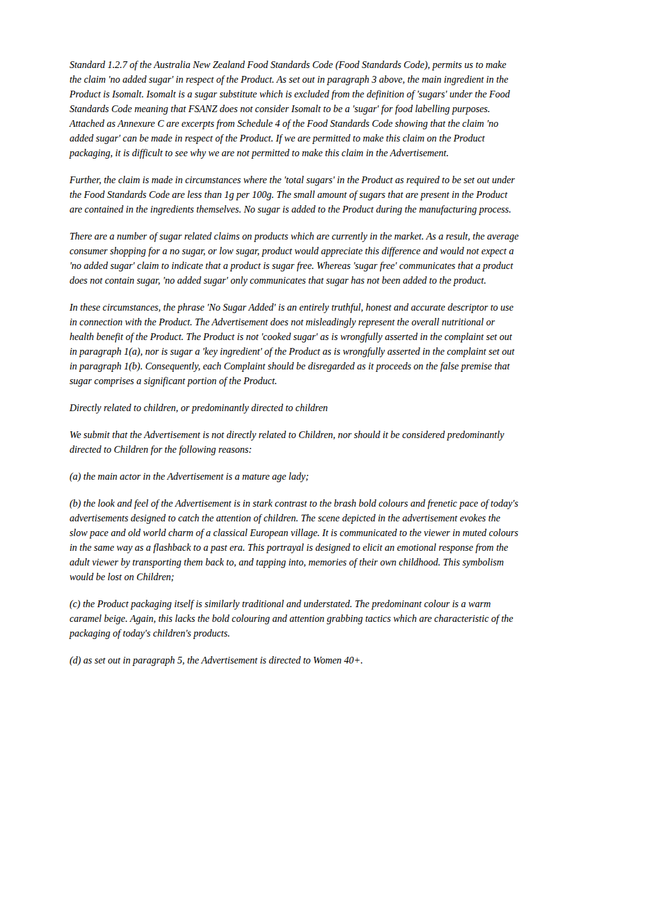Standard 1.2.7 of the Australia New Zealand Food Standards Code (Food Standards Code), permits us to make the claim 'no added sugar' in respect of the Product. As set out in paragraph 3 above, the main ingredient in the Product is Isomalt. Isomalt is a sugar substitute which is excluded from the definition of 'sugars' under the Food Standards Code meaning that FSANZ does not consider Isomalt to be a 'sugar' for food labelling purposes. Attached as Annexure C are excerpts from Schedule 4 of the Food Standards Code showing that the claim 'no added sugar' can be made in respect of the Product. If we are permitted to make this claim on the Product packaging, it is difficult to see why we are not permitted to make this claim in the Advertisement.
Further, the claim is made in circumstances where the 'total sugars' in the Product as required to be set out under the Food Standards Code are less than 1g per 100g. The small amount of sugars that are present in the Product are contained in the ingredients themselves. No sugar is added to the Product during the manufacturing process.
There are a number of sugar related claims on products which are currently in the market. As a result, the average consumer shopping for a no sugar, or low sugar, product would appreciate this difference and would not expect a 'no added sugar' claim to indicate that a product is sugar free. Whereas 'sugar free' communicates that a product does not contain sugar, 'no added sugar' only communicates that sugar has not been added to the product.
In these circumstances, the phrase 'No Sugar Added' is an entirely truthful, honest and accurate descriptor to use in connection with the Product. The Advertisement does not misleadingly represent the overall nutritional or health benefit of the Product. The Product is not 'cooked sugar' as is wrongfully asserted in the complaint set out in paragraph 1(a), nor is sugar a 'key ingredient' of the Product as is wrongfully asserted in the complaint set out in paragraph 1(b). Consequently, each Complaint should be disregarded as it proceeds on the false premise that sugar comprises a significant portion of the Product.
Directly related to children, or predominantly directed to children
We submit that the Advertisement is not directly related to Children, nor should it be considered predominantly directed to Children for the following reasons:
(a) the main actor in the Advertisement is a mature age lady;
(b) the look and feel of the Advertisement is in stark contrast to the brash bold colours and frenetic pace of today's advertisements designed to catch the attention of children. The scene depicted in the advertisement evokes the slow pace and old world charm of a classical European village. It is communicated to the viewer in muted colours in the same way as a flashback to a past era. This portrayal is designed to elicit an emotional response from the adult viewer by transporting them back to, and tapping into, memories of their own childhood. This symbolism would be lost on Children;
(c) the Product packaging itself is similarly traditional and understated. The predominant colour is a warm caramel beige. Again, this lacks the bold colouring and attention grabbing tactics which are characteristic of the packaging of today's children's products.
(d) as set out in paragraph 5, the Advertisement is directed to Women 40+.